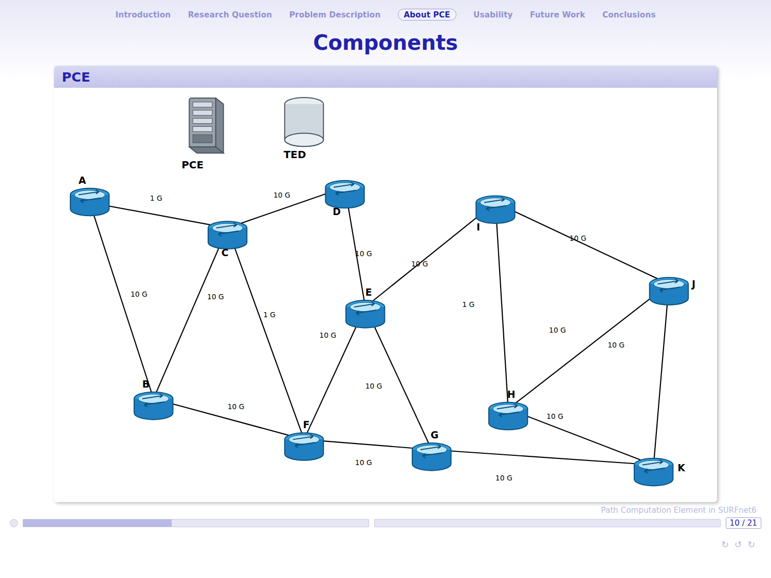Introduction Research Question Problem Description About PCE Usability Future Work Conclusions
Components
PCE
PCE TED A B C D E F G H I J K 1 G 10 G 10 G 10 G 10 G 1 G 10 G 10 G 10 G 10 G 10 G 1 G 10 G 10 G 10 G 10 G 10 G
↻ ↺ ↻
Path Computation Element in SURFnet6
10 / 21